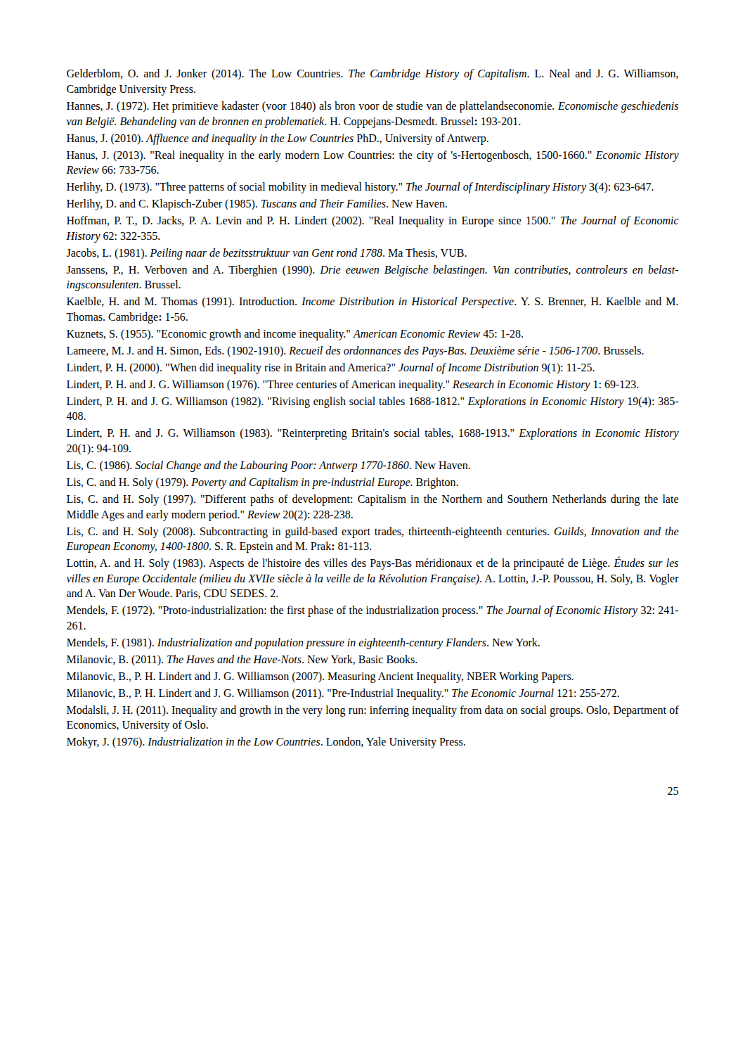Gelderblom, O. and J. Jonker (2014). The Low Countries. The Cambridge History of Capitalism. L. Neal and J. G. Williamson, Cambridge University Press.
Hannes, J. (1972). Het primitieve kadaster (voor 1840) als bron voor de studie van de plattelandseconomie. Economische geschiedenis van België. Behandeling van de bronnen en problematiek. H. Coppejans-Desmedt. Brussel: 193-201.
Hanus, J. (2010). Affluence and inequality in the Low Countries PhD., University of Antwerp.
Hanus, J. (2013). "Real inequality in the early modern Low Countries: the city of 's-Hertogenbosch, 1500-1660." Economic History Review 66: 733-756.
Herlihy, D. (1973). "Three patterns of social mobility in medieval history." The Journal of Interdisciplinary History 3(4): 623-647.
Herlihy, D. and C. Klapisch-Zuber (1985). Tuscans and Their Families. New Haven.
Hoffman, P. T., D. Jacks, P. A. Levin and P. H. Lindert (2002). "Real Inequality in Europe since 1500." The Journal of Economic History 62: 322-355.
Jacobs, L. (1981). Peiling naar de bezitsstruktuur van Gent rond 1788. Ma Thesis, VUB.
Janssens, P., H. Verboven and A. Tiberghien (1990). Drie eeuwen Belgische belastingen. Van contributies, controleurs en belastingsconsulenten. Brussel.
Kaelble, H. and M. Thomas (1991). Introduction. Income Distribution in Historical Perspective. Y. S. Brenner, H. Kaelble and M. Thomas. Cambridge: 1-56.
Kuznets, S. (1955). "Economic growth and income inequality." American Economic Review 45: 1-28.
Lameere, M. J. and H. Simon, Eds. (1902-1910). Recueil des ordonnances des Pays-Bas. Deuxième série - 1506-1700. Brussels.
Lindert, P. H. (2000). "When did inequality rise in Britain and America?" Journal of Income Distribution 9(1): 11-25.
Lindert, P. H. and J. G. Williamson (1976). "Three centuries of American inequality." Research in Economic History 1: 69-123.
Lindert, P. H. and J. G. Williamson (1982). "Rivising english social tables 1688-1812." Explorations in Economic History 19(4): 385-408.
Lindert, P. H. and J. G. Williamson (1983). "Reinterpreting Britain's social tables, 1688-1913." Explorations in Economic History 20(1): 94-109.
Lis, C. (1986). Social Change and the Labouring Poor: Antwerp 1770-1860. New Haven.
Lis, C. and H. Soly (1979). Poverty and Capitalism in pre-industrial Europe. Brighton.
Lis, C. and H. Soly (1997). "Different paths of development: Capitalism in the Northern and Southern Netherlands during the late Middle Ages and early modern period." Review 20(2): 228-238.
Lis, C. and H. Soly (2008). Subcontracting in guild-based export trades, thirteenth-eighteenth centuries. Guilds, Innovation and the European Economy, 1400-1800. S. R. Epstein and M. Prak: 81-113.
Lottin, A. and H. Soly (1983). Aspects de l'histoire des villes des Pays-Bas méridionaux et de la principauté de Liège. Études sur les villes en Europe Occidentale (milieu du XVIIe siècle à la veille de la Révolution Française). A. Lottin, J.-P. Poussou, H. Soly, B. Vogler and A. Van Der Woude. Paris, CDU SEDES. 2.
Mendels, F. (1972). "Proto-industrialization: the first phase of the industrialization process." The Journal of Economic History 32: 241-261.
Mendels, F. (1981). Industrialization and population pressure in eighteenth-century Flanders. New York.
Milanovic, B. (2011). The Haves and the Have-Nots. New York, Basic Books.
Milanovic, B., P. H. Lindert and J. G. Williamson (2007). Measuring Ancient Inequality, NBER Working Papers.
Milanovic, B., P. H. Lindert and J. G. Williamson (2011). "Pre-Industrial Inequality." The Economic Journal 121: 255-272.
Modalsli, J. H. (2011). Inequality and growth in the very long run: inferring inequality from data on social groups. Oslo, Department of Economics, University of Oslo.
Mokyr, J. (1976). Industrialization in the Low Countries. London, Yale University Press.
25